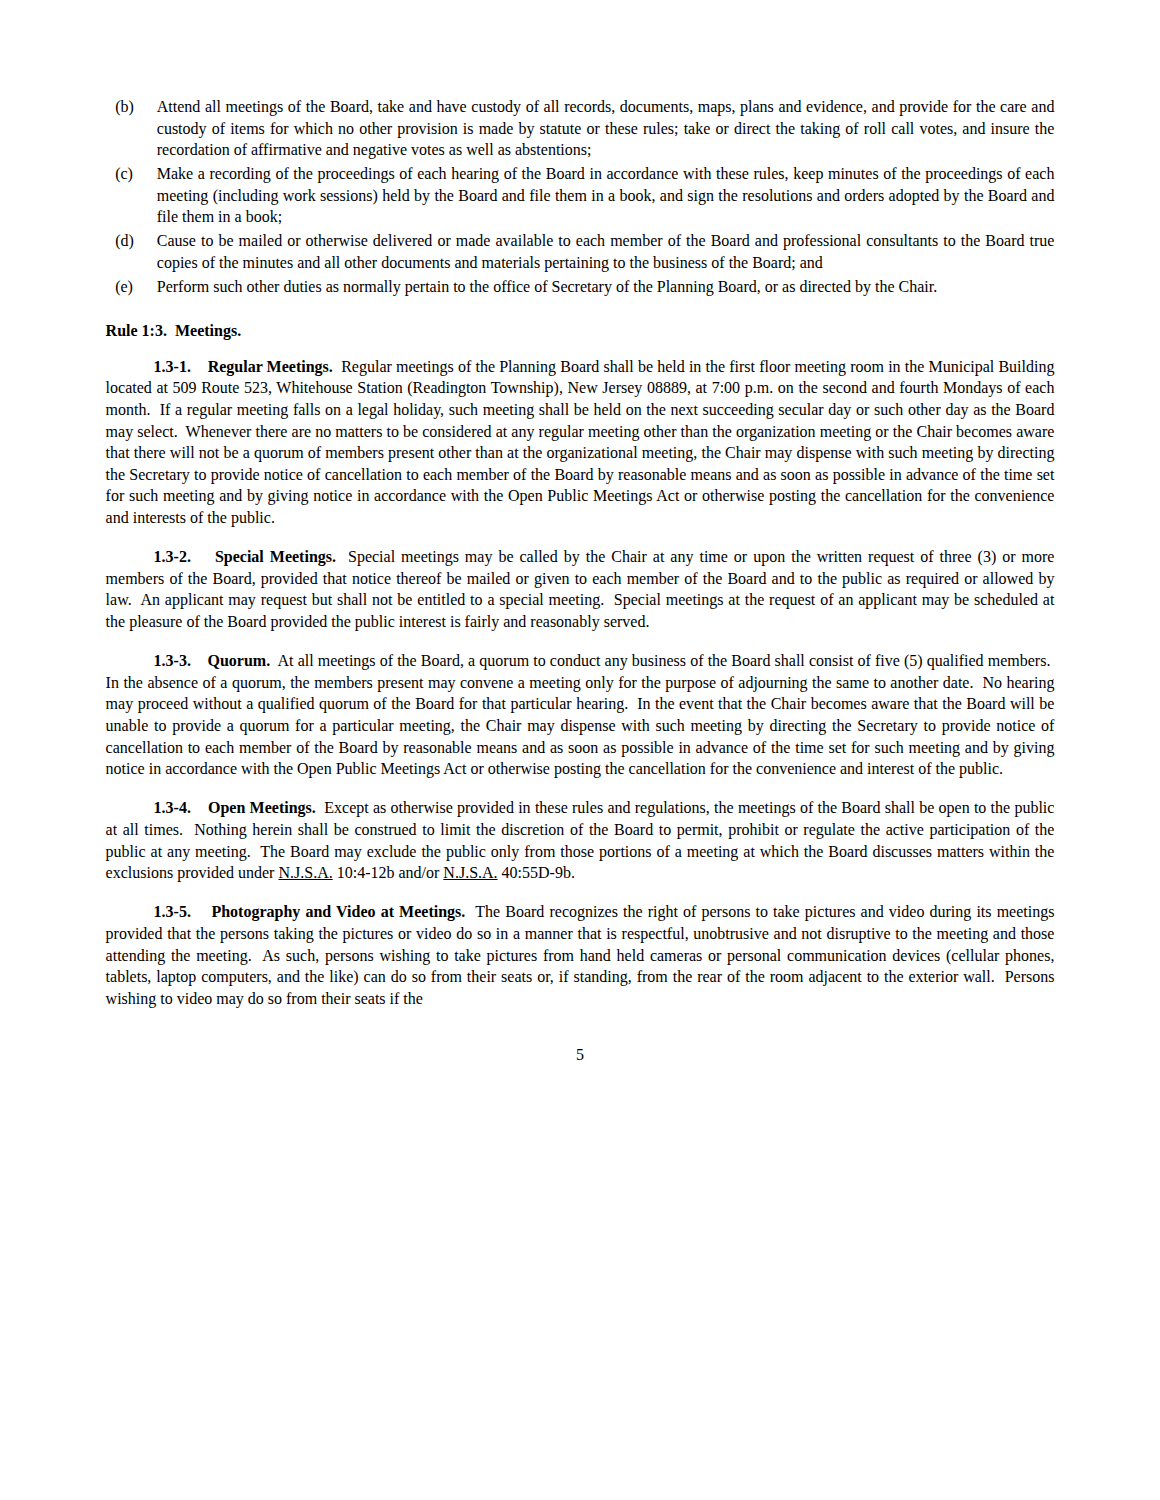(b) Attend all meetings of the Board, take and have custody of all records, documents, maps, plans and evidence, and provide for the care and custody of items for which no other provision is made by statute or these rules; take or direct the taking of roll call votes, and insure the recordation of affirmative and negative votes as well as abstentions;
(c) Make a recording of the proceedings of each hearing of the Board in accordance with these rules, keep minutes of the proceedings of each meeting (including work sessions) held by the Board and file them in a book, and sign the resolutions and orders adopted by the Board and file them in a book;
(d) Cause to be mailed or otherwise delivered or made available to each member of the Board and professional consultants to the Board true copies of the minutes and all other documents and materials pertaining to the business of the Board; and
(e) Perform such other duties as normally pertain to the office of Secretary of the Planning Board, or as directed by the Chair.
Rule 1:3. Meetings.
1.3-1. Regular Meetings. Regular meetings of the Planning Board shall be held in the first floor meeting room in the Municipal Building located at 509 Route 523, Whitehouse Station (Readington Township), New Jersey 08889, at 7:00 p.m. on the second and fourth Mondays of each month. If a regular meeting falls on a legal holiday, such meeting shall be held on the next succeeding secular day or such other day as the Board may select. Whenever there are no matters to be considered at any regular meeting other than the organization meeting or the Chair becomes aware that there will not be a quorum of members present other than at the organizational meeting, the Chair may dispense with such meeting by directing the Secretary to provide notice of cancellation to each member of the Board by reasonable means and as soon as possible in advance of the time set for such meeting and by giving notice in accordance with the Open Public Meetings Act or otherwise posting the cancellation for the convenience and interests of the public.
1.3-2. Special Meetings. Special meetings may be called by the Chair at any time or upon the written request of three (3) or more members of the Board, provided that notice thereof be mailed or given to each member of the Board and to the public as required or allowed by law. An applicant may request but shall not be entitled to a special meeting. Special meetings at the request of an applicant may be scheduled at the pleasure of the Board provided the public interest is fairly and reasonably served.
1.3-3. Quorum. At all meetings of the Board, a quorum to conduct any business of the Board shall consist of five (5) qualified members. In the absence of a quorum, the members present may convene a meeting only for the purpose of adjourning the same to another date. No hearing may proceed without a qualified quorum of the Board for that particular hearing. In the event that the Chair becomes aware that the Board will be unable to provide a quorum for a particular meeting, the Chair may dispense with such meeting by directing the Secretary to provide notice of cancellation to each member of the Board by reasonable means and as soon as possible in advance of the time set for such meeting and by giving notice in accordance with the Open Public Meetings Act or otherwise posting the cancellation for the convenience and interest of the public.
1.3-4. Open Meetings. Except as otherwise provided in these rules and regulations, the meetings of the Board shall be open to the public at all times. Nothing herein shall be construed to limit the discretion of the Board to permit, prohibit or regulate the active participation of the public at any meeting. The Board may exclude the public only from those portions of a meeting at which the Board discusses matters within the exclusions provided under N.J.S.A. 10:4-12b and/or N.J.S.A. 40:55D-9b.
1.3-5. Photography and Video at Meetings. The Board recognizes the right of persons to take pictures and video during its meetings provided that the persons taking the pictures or video do so in a manner that is respectful, unobtrusive and not disruptive to the meeting and those attending the meeting. As such, persons wishing to take pictures from hand held cameras or personal communication devices (cellular phones, tablets, laptop computers, and the like) can do so from their seats or, if standing, from the rear of the room adjacent to the exterior wall. Persons wishing to video may do so from their seats if the
5